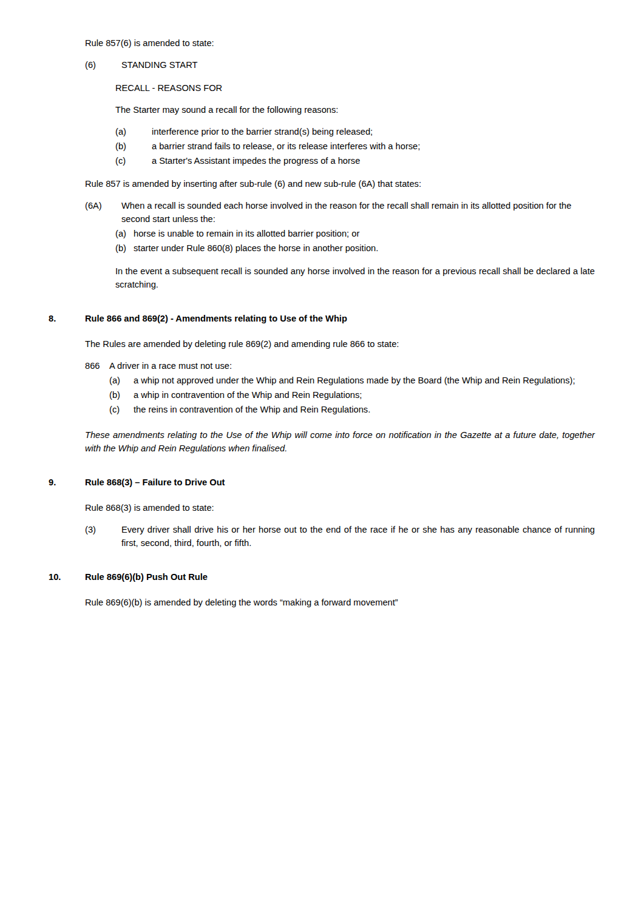Rule 857(6) is amended to state:
(6)
STANDING START
RECALL - REASONS FOR
The Starter may sound a recall for the following reasons:
(a)
interference prior to the barrier strand(s) being released;
(b)
a barrier strand fails to release, or its release interferes with a horse;
(c)
a Starter's Assistant impedes the progress of a horse
Rule 857 is amended by inserting after sub-rule (6) and new sub-rule (6A) that states:
(6A)
When a recall is sounded each horse involved in the reason for the recall shall remain in its allotted position for the second start unless the:
(a)
horse is unable to remain in its allotted barrier position; or
(b)
starter under Rule 860(8) places the horse in another position.
In the event a subsequent recall is sounded any horse involved in the reason for a previous recall shall be declared a late scratching.
8.
Rule 866 and 869(2) - Amendments relating to Use of the Whip
The Rules are amended by deleting rule 869(2) and amending rule 866 to state:
866
A driver in a race must not use:
(a)
a whip not approved under the Whip and Rein Regulations made by the Board (the Whip and Rein Regulations);
(b)
a whip in contravention of the Whip and Rein Regulations;
(c)
the reins in contravention of the Whip and Rein Regulations.
These amendments relating to the Use of the Whip will come into force on notification in the Gazette at a future date, together with the Whip and Rein Regulations when finalised.
9.
Rule 868(3) – Failure to Drive Out
Rule 868(3) is amended to state:
(3)
Every driver shall drive his or her horse out to the end of the race if he or she has any reasonable chance of running first, second, third, fourth, or fifth.
10.
Rule 869(6)(b) Push Out Rule
Rule 869(6)(b) is amended by deleting the words “making a forward movement”